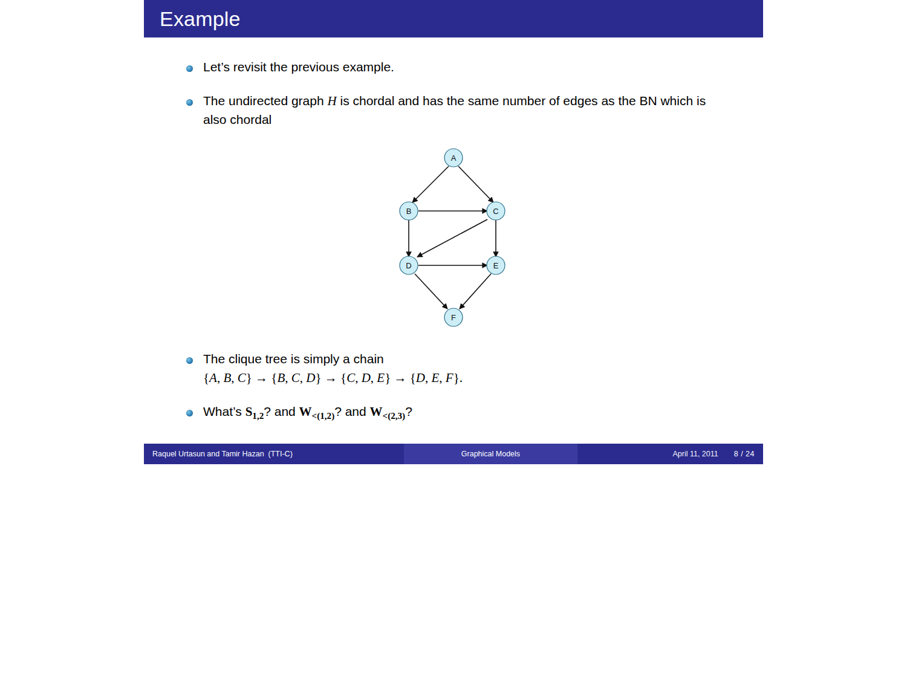Example
Let’s revisit the previous example.
The undirected graph H is chordal and has the same number of edges as the BN which is also chordal
A B C D E F
The clique tree is simply a chain
{A, B, C} → {B, C, D} → {C, D, E} → {D, E, F}.
What’s S1,2? and W<(1,2)? and W<(2,3)?
Raquel Urtasun and Tamir Hazan (TTI-C)
Graphical Models
April 11, 2011 8 / 24